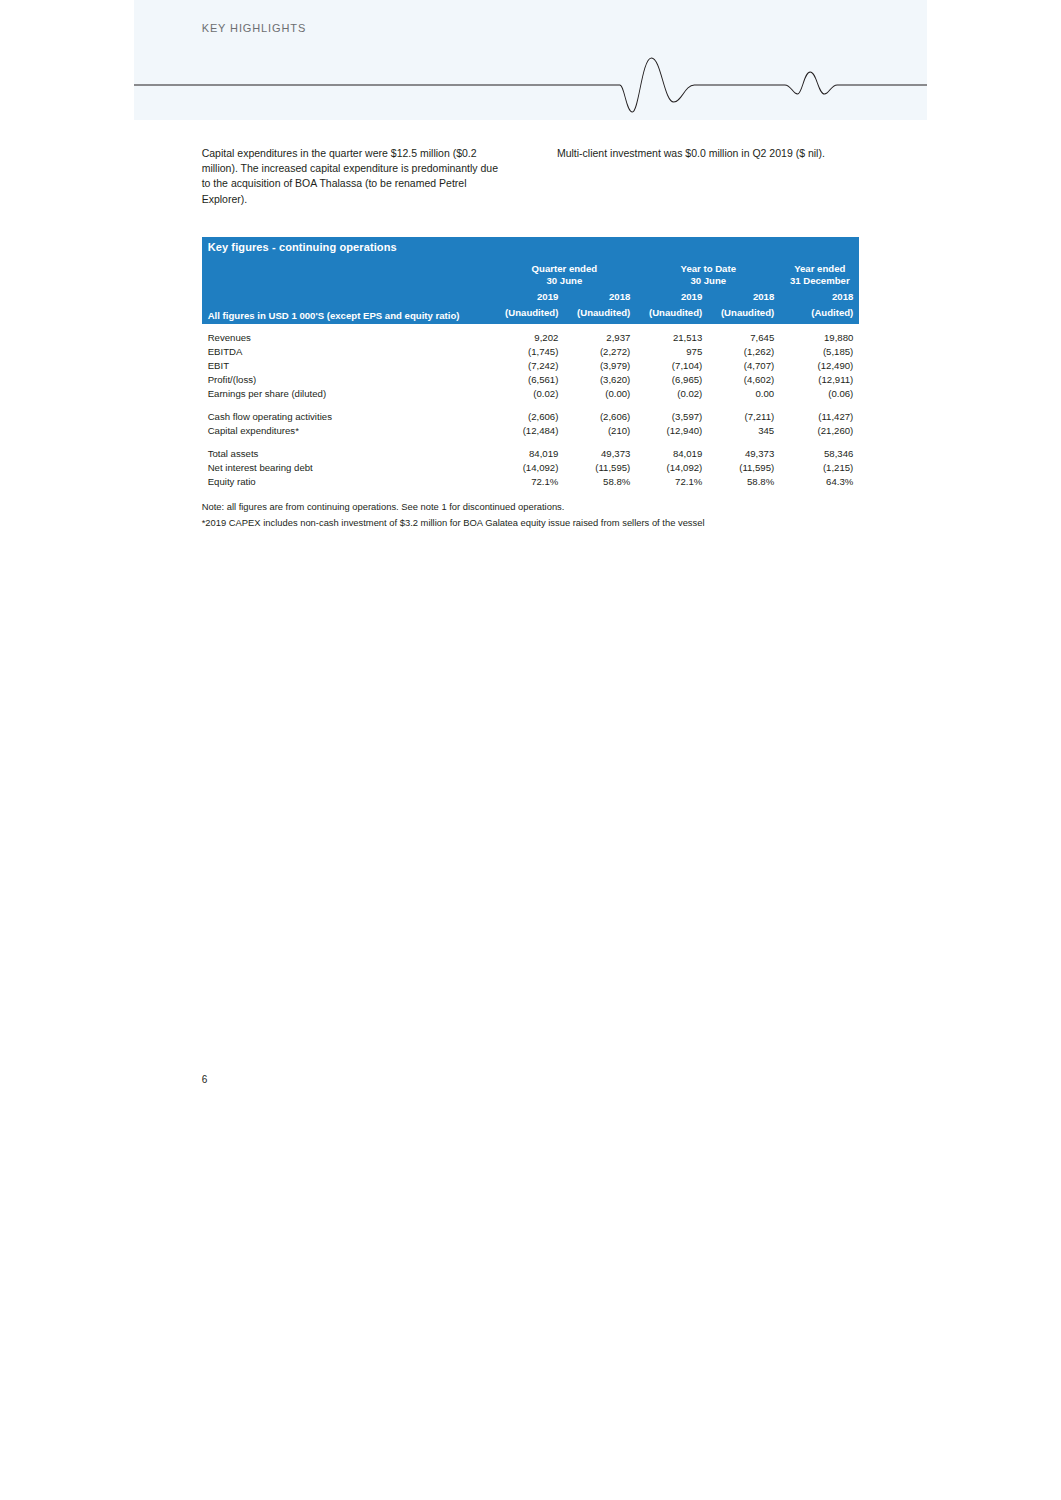KEY HIGHLIGHTS
Capital expenditures in the quarter were $12.5 million ($0.2 million). The increased capital expenditure is predominantly due to the acquisition of BOA Thalassa (to be renamed Petrel Explorer).
Multi-client investment was $0.0 million in Q2 2019 ($ nil).
Key figures - continuing operations
| | Quarter ended 30 June | Year to Date 30 June | Year ended 31 December |
| --- | --- | --- | --- |
| All figures in USD 1 000'S (except EPS and equity ratio) | 2019 | 2018 | 2019 | 2018 | 2018 |
| (Unaudited) | (Unaudited) | (Unaudited) | (Unaudited) | (Audited) |
| Revenues | 9,202 | 2,937 | 21,513 | 7,645 | 19,880 |
| EBITDA | (1,745) | (2,272) | 975 | (1,262) | (5,185) |
| EBIT | (7,242) | (3,979) | (7,104) | (4,707) | (12,490) |
| Profit/(loss) | (6,561) | (3,620) | (6,965) | (4,602) | (12,911) |
| Earnings per share (diluted) | (0.02) | (0.00) | (0.02) | 0.00 | (0.06) |
| Cash flow operating activities | (2,606) | (2,606) | (3,597) | (7,211) | (11,427) |
| Capital expenditures* | (12,484) | (210) | (12,940) | 345 | (21,260) |
| Total assets | 84,019 | 49,373 | 84,019 | 49,373 | 58,346 |
| Net interest bearing debt | (14,092) | (11,595) | (14,092) | (11,595) | (1,215) |
| Equity ratio | 72.1% | 58.8% | 72.1% | 58.8% | 64.3% |
Note: all figures are from continuing operations. See note 1 for discontinued operations.
*2019 CAPEX includes non-cash investment of $3.2 million for BOA Galatea equity issue raised from sellers of the vessel
6